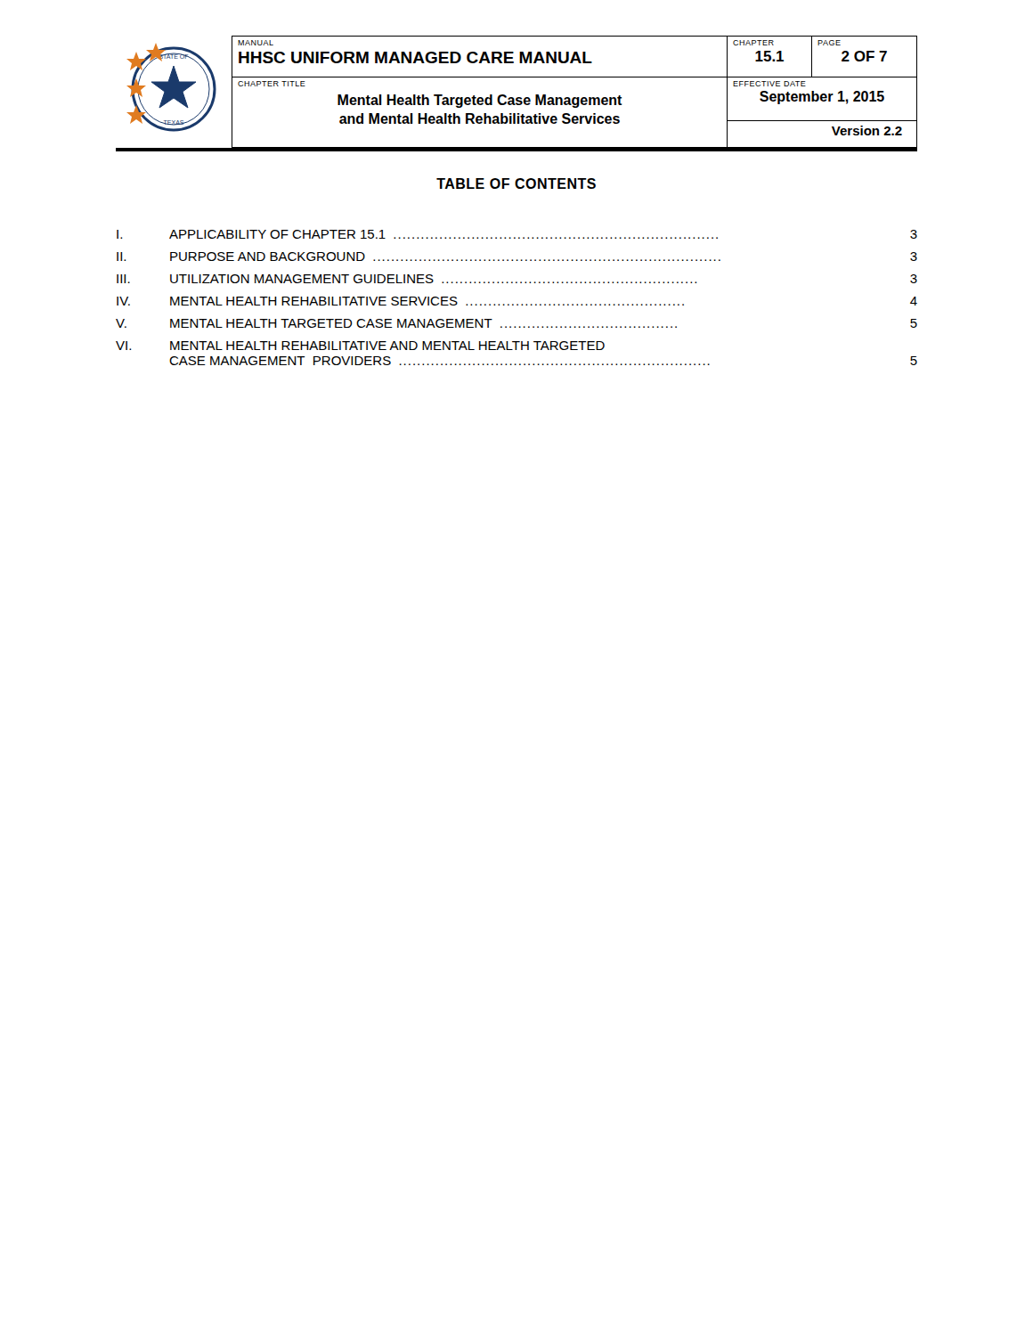STATE OF TEXAS
| Manual HHSC UNIFORM MANAGED CARE MANUAL | Chapter 15.1 | Page 2 OF 7 |
| Chapter Title Mental Health Targeted Case Management and Mental Health Rehabilitative Services | Effective Date September 1, 2015 |
| Version 2.2 |
TABLE OF CONTENTS
| I. | APPLICABILITY OF CHAPTER 15.1 ....................................................................... | 3 |
| II. | PURPOSE AND BACKGROUND ............................................................................ | 3 |
| III. | UTILIZATION MANAGEMENT GUIDELINES ........................................................ | 3 |
| IV. | MENTAL HEALTH REHABILITATIVE SERVICES ................................................ | 4 |
| V. | MENTAL HEALTH TARGETED CASE MANAGEMENT ....................................... | 5 |
| VI. | MENTAL HEALTH REHABILITATIVE AND MENTAL HEALTH TARGETED CASE MANAGEMENT PROVIDERS .................................................................... | 5 |